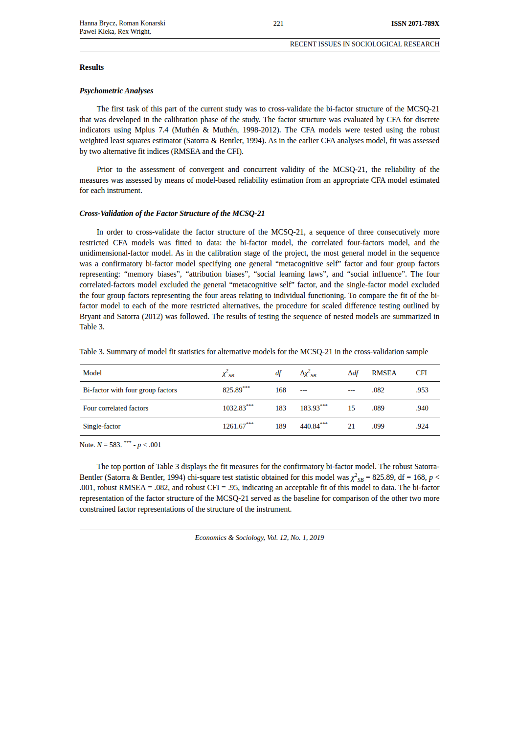Hanna Brycz, Roman Konarski
Paweł Kleka, Rex Wright,
221
ISSN 2071-789X
RECENT ISSUES IN SOCIOLOGICAL RESEARCH
Results
Psychometric Analyses
The first task of this part of the current study was to cross-validate the bi-factor structure of the MCSQ-21 that was developed in the calibration phase of the study. The factor structure was evaluated by CFA for discrete indicators using Mplus 7.4 (Muthén & Muthén, 1998-2012). The CFA models were tested using the robust weighted least squares estimator (Satorra & Bentler, 1994). As in the earlier CFA analyses model, fit was assessed by two alternative fit indices (RMSEA and the CFI).
Prior to the assessment of convergent and concurrent validity of the MCSQ-21, the reliability of the measures was assessed by means of model-based reliability estimation from an appropriate CFA model estimated for each instrument.
Cross-Validation of the Factor Structure of the MCSQ-21
In order to cross-validate the factor structure of the MCSQ-21, a sequence of three consecutively more restricted CFA models was fitted to data: the bi-factor model, the correlated four-factors model, and the unidimensional-factor model. As in the calibration stage of the project, the most general model in the sequence was a confirmatory bi-factor model specifying one general “metacognitive self” factor and four group factors representing: “memory biases”, “attribution biases”, “social learning laws”, and “social influence”. The four correlated-factors model excluded the general “metacognitive self” factor, and the single-factor model excluded the four group factors representing the four areas relating to individual functioning. To compare the fit of the bi-factor model to each of the more restricted alternatives, the procedure for scaled difference testing outlined by Bryant and Satorra (2012) was followed. The results of testing the sequence of nested models are summarized in Table 3.
Table 3. Summary of model fit statistics for alternative models for the MCSQ-21 in the cross-validation sample
| Model | χ 2 SB | df | Δ χ 2 SB | Δ df | RMSEA | CFI |
| --- | --- | --- | --- | --- | --- | --- |
| Bi-factor with four group factors | 825.89 *** | 168 | --- | --- | .082 | .953 |
| Four correlated factors | 1032.83 *** | 183 | 183.93 *** | 15 | .089 | .940 |
| Single-factor | 1261.67 *** | 189 | 440.84 *** | 21 | .099 | .924 |
Note. N = 583. *** - p < .001
The top portion of Table 3 displays the fit measures for the confirmatory bi-factor model. The robust Satorra-Bentler (Satorra & Bentler, 1994) chi-square test statistic obtained for this model was χ2SB = 825.89, df = 168, p < .001, robust RMSEA = .082, and robust CFI = .95, indicating an acceptable fit of this model to data. The bi-factor representation of the factor structure of the MCSQ-21 served as the baseline for comparison of the other two more constrained factor representations of the structure of the instrument.
Economics & Sociology, Vol. 12, No. 1, 2019